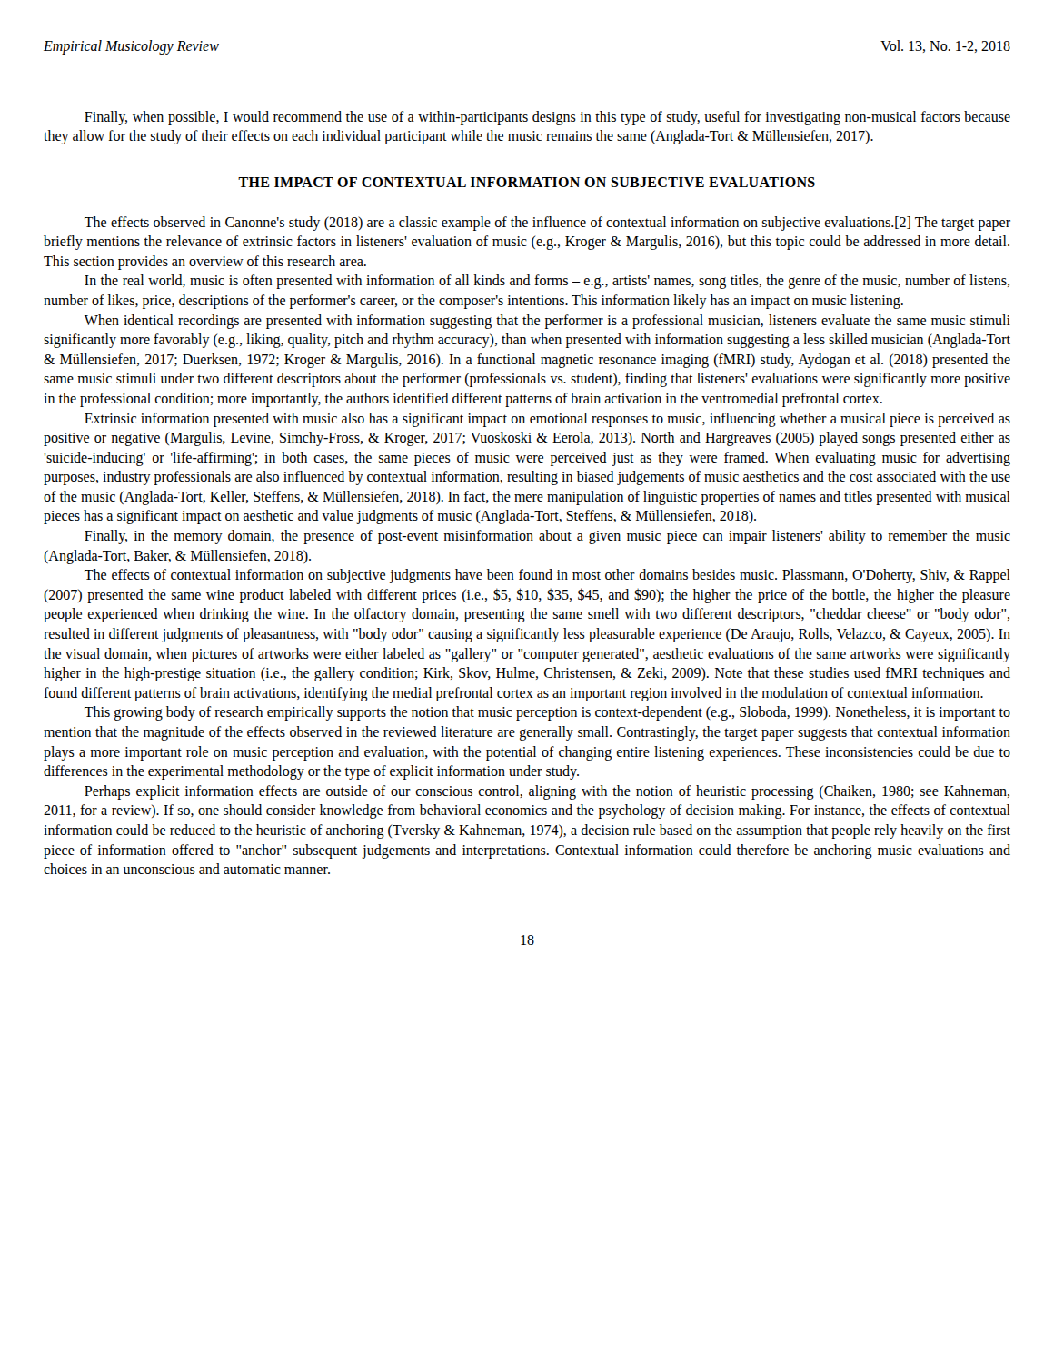Empirical Musicology Review Vol. 13, No. 1-2, 2018
Finally, when possible, I would recommend the use of a within-participants designs in this type of study, useful for investigating non-musical factors because they allow for the study of their effects on each individual participant while the music remains the same (Anglada-Tort & Müllensiefen, 2017).
The Impact of Contextual Information on Subjective Evaluations
The effects observed in Canonne's study (2018) are a classic example of the influence of contextual information on subjective evaluations.[2] The target paper briefly mentions the relevance of extrinsic factors in listeners' evaluation of music (e.g., Kroger & Margulis, 2016), but this topic could be addressed in more detail. This section provides an overview of this research area.
In the real world, music is often presented with information of all kinds and forms – e.g., artists' names, song titles, the genre of the music, number of listens, number of likes, price, descriptions of the performer's career, or the composer's intentions. This information likely has an impact on music listening.
When identical recordings are presented with information suggesting that the performer is a professional musician, listeners evaluate the same music stimuli significantly more favorably (e.g., liking, quality, pitch and rhythm accuracy), than when presented with information suggesting a less skilled musician (Anglada-Tort & Müllensiefen, 2017; Duerksen, 1972; Kroger & Margulis, 2016). In a functional magnetic resonance imaging (fMRI) study, Aydogan et al. (2018) presented the same music stimuli under two different descriptors about the performer (professionals vs. student), finding that listeners' evaluations were significantly more positive in the professional condition; more importantly, the authors identified different patterns of brain activation in the ventromedial prefrontal cortex.
Extrinsic information presented with music also has a significant impact on emotional responses to music, influencing whether a musical piece is perceived as positive or negative (Margulis, Levine, Simchy-Fross, & Kroger, 2017; Vuoskoski & Eerola, 2013). North and Hargreaves (2005) played songs presented either as 'suicide-inducing' or 'life-affirming'; in both cases, the same pieces of music were perceived just as they were framed. When evaluating music for advertising purposes, industry professionals are also influenced by contextual information, resulting in biased judgements of music aesthetics and the cost associated with the use of the music (Anglada-Tort, Keller, Steffens, & Müllensiefen, 2018). In fact, the mere manipulation of linguistic properties of names and titles presented with musical pieces has a significant impact on aesthetic and value judgments of music (Anglada-Tort, Steffens, & Müllensiefen, 2018).
Finally, in the memory domain, the presence of post-event misinformation about a given music piece can impair listeners' ability to remember the music (Anglada-Tort, Baker, & Müllensiefen, 2018).
The effects of contextual information on subjective judgments have been found in most other domains besides music. Plassmann, O'Doherty, Shiv, & Rappel (2007) presented the same wine product labeled with different prices (i.e., $5, $10, $35, $45, and $90); the higher the price of the bottle, the higher the pleasure people experienced when drinking the wine. In the olfactory domain, presenting the same smell with two different descriptors, "cheddar cheese" or "body odor", resulted in different judgments of pleasantness, with "body odor" causing a significantly less pleasurable experience (De Araujo, Rolls, Velazco, & Cayeux, 2005). In the visual domain, when pictures of artworks were either labeled as "gallery" or "computer generated", aesthetic evaluations of the same artworks were significantly higher in the high-prestige situation (i.e., the gallery condition; Kirk, Skov, Hulme, Christensen, & Zeki, 2009). Note that these studies used fMRI techniques and found different patterns of brain activations, identifying the medial prefrontal cortex as an important region involved in the modulation of contextual information.
This growing body of research empirically supports the notion that music perception is context-dependent (e.g., Sloboda, 1999). Nonetheless, it is important to mention that the magnitude of the effects observed in the reviewed literature are generally small. Contrastingly, the target paper suggests that contextual information plays a more important role on music perception and evaluation, with the potential of changing entire listening experiences. These inconsistencies could be due to differences in the experimental methodology or the type of explicit information under study.
Perhaps explicit information effects are outside of our conscious control, aligning with the notion of heuristic processing (Chaiken, 1980; see Kahneman, 2011, for a review). If so, one should consider knowledge from behavioral economics and the psychology of decision making. For instance, the effects of contextual information could be reduced to the heuristic of anchoring (Tversky & Kahneman, 1974), a decision rule based on the assumption that people rely heavily on the first piece of information offered to "anchor" subsequent judgements and interpretations. Contextual information could therefore be anchoring music evaluations and choices in an unconscious and automatic manner.
18